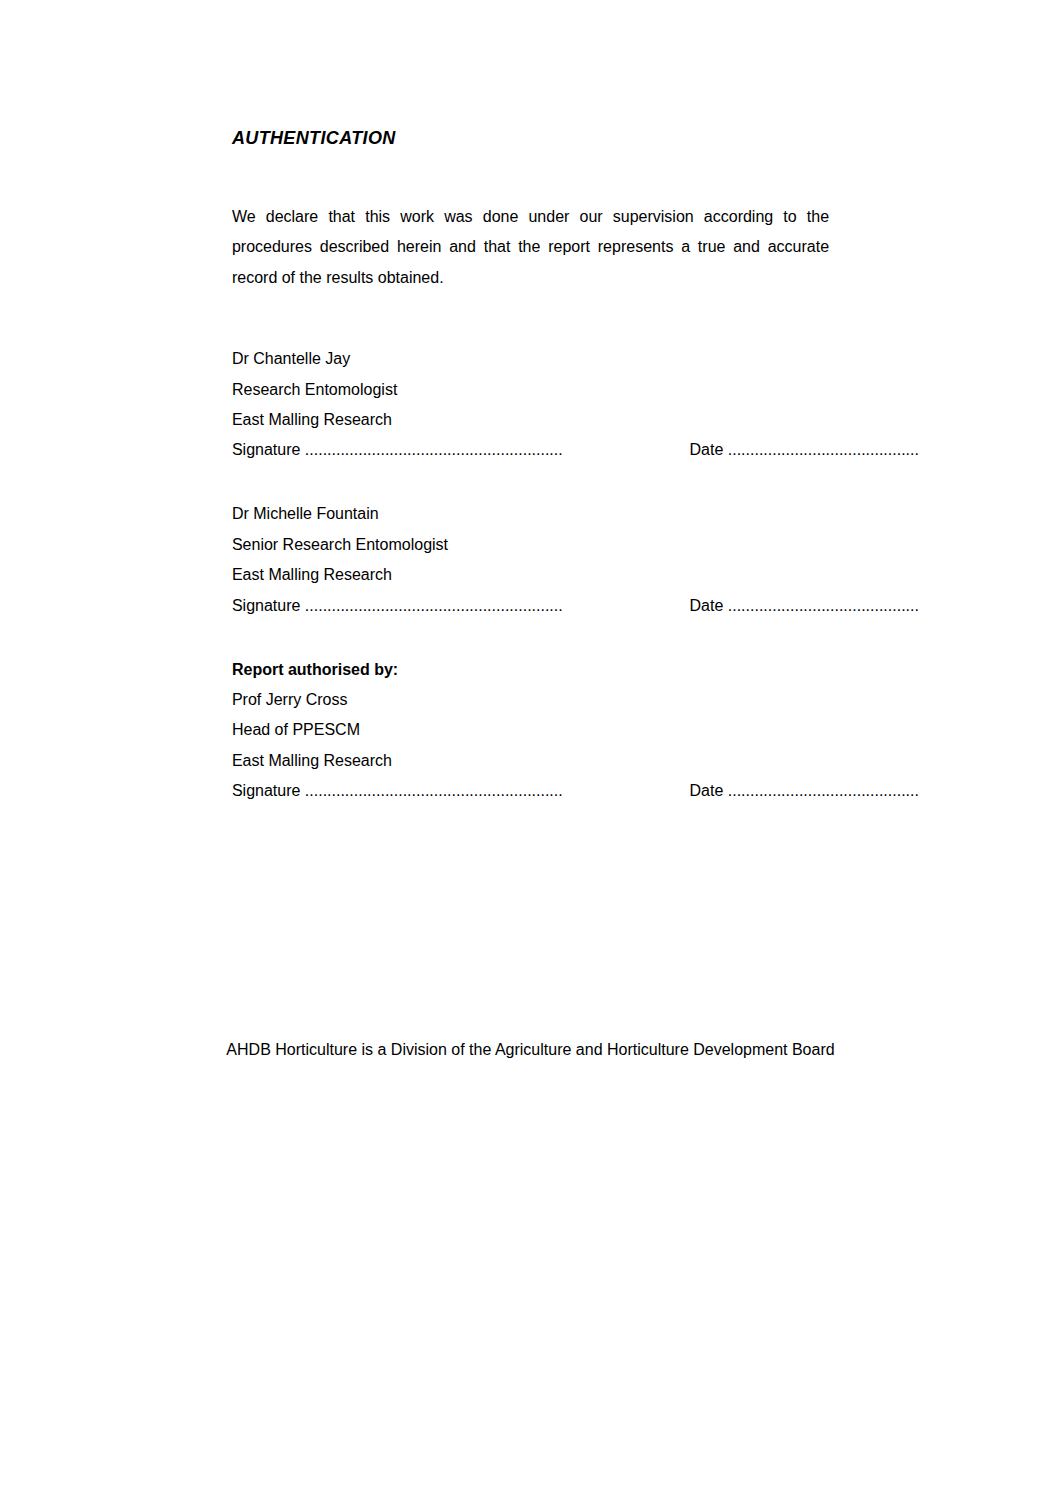AUTHENTICATION
We declare that this work was done under our supervision according to the procedures described herein and that the report represents a true and accurate record of the results obtained.
Dr Chantelle Jay
Research Entomologist
East Malling Research
Signature .......................................................... Date ...........................................
Dr Michelle Fountain
Senior Research Entomologist
East Malling Research
Signature .......................................................... Date ...........................................
Report authorised by:
Prof Jerry Cross
Head of PPESCM
East Malling Research
Signature .......................................................... Date ...........................................
AHDB Horticulture is a Division of the Agriculture and Horticulture Development Board